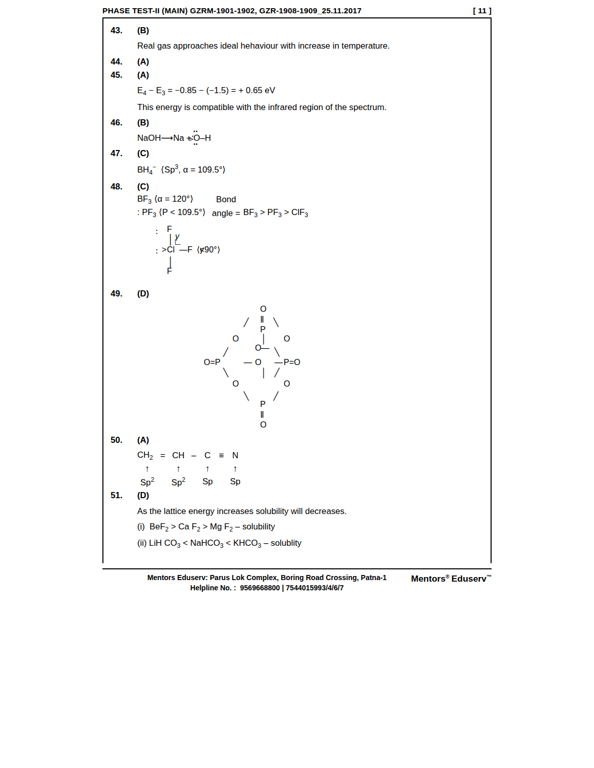PHASE TEST-II (MAIN) GZRM-1901-1902, GZR-1908-1909_25.11.2017
[ 11 ]
43.
(B)
Real gas approaches ideal hehaviour with increase in temperature.
44.
(A)
45.
(A)
E4 − E3 = −0.85 − (−1.5) = + 0.65 eV
This energy is compatible with the infrared region of the spectrum.
46.
(B)
NaOH⟶Na +⊖∶O••••–H
47.
(C)
BH4− ⟨Sp3, α = 109.5°⟩
48.
(C)
| BF 3 ⟨α = 120°⟩ | Bond | |
| : PF 3 ⟨P < 109.5°⟩ | angle = | BF 3 > PF 3 > ClF 3 |
F │ γ ∟ ∶ ∶ > Cl —F ⟨γ<90°⟩ │ F
49.
(D)
O ‖ P ╱ ╲ O O │ O — O=P P=O O ╱ ╲ ╲ ╱ O O ╲ ╱ P ‖ O │ — —
50.
(A)
| CH 2 | = | CH | – | C | ≡ | N |
| ↑ | | ↑ | | ↑ | | ↑ |
| Sp 2 | | Sp 2 | | Sp | | Sp |
51.
(D)
As the lattice energy increases solubility will decreases.
(i) BeF2 > Ca F2 > Mg F2 – solubility
(ii) LiH CO3 < NaHCO3 < KHCO3 – solublity
Mentors Eduserv: Parus Lok Complex, Boring Road Crossing, Patna-1
Helpline No. : 9569668800 | 7544015993/4/6/7
Mentors® Eduserv™